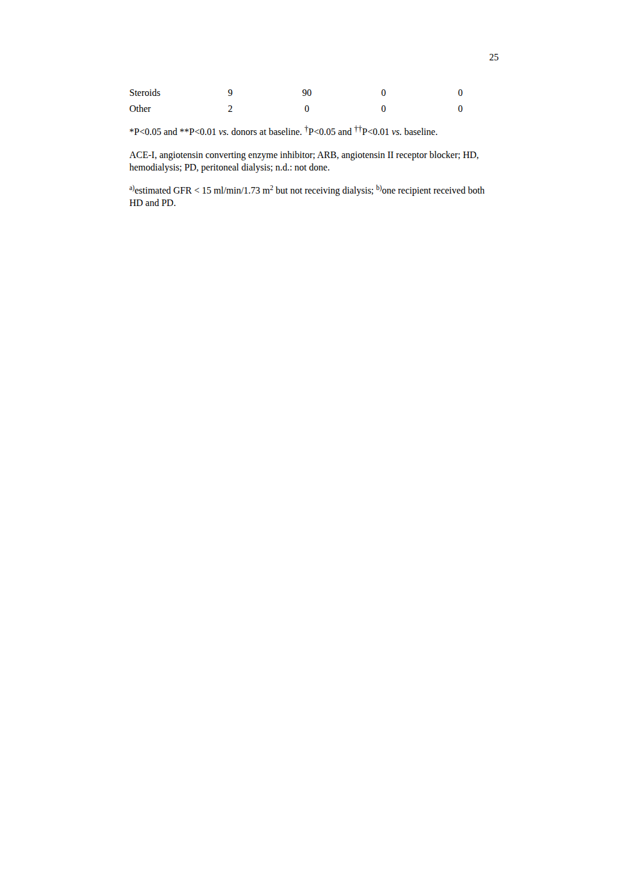25
| Steroids | 9 | 90 | 0 | 0 |
| Other | 2 | 0 | 0 | 0 |
*P<0.05 and **P<0.01 vs. donors at baseline. †P<0.05 and ††P<0.01 vs. baseline.
ACE-I, angiotensin converting enzyme inhibitor; ARB, angiotensin II receptor blocker; HD, hemodialysis; PD, peritoneal dialysis; n.d.: not done.
a)estimated GFR < 15 ml/min/1.73 m2 but not receiving dialysis; b)one recipient received both HD and PD.